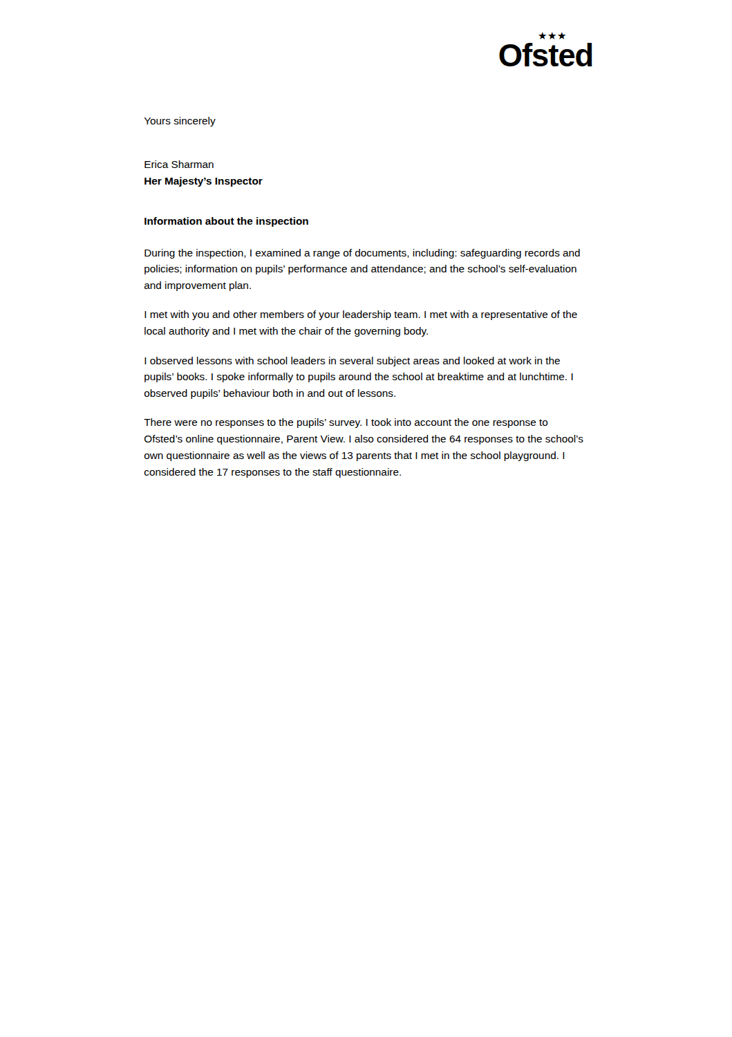★★★
Ofsted
Yours sincerely
Erica Sharman
Her Majesty’s Inspector
Information about the inspection
During the inspection, I examined a range of documents, including: safeguarding records and policies; information on pupils’ performance and attendance; and the school’s self-evaluation and improvement plan.
I met with you and other members of your leadership team. I met with a representative of the local authority and I met with the chair of the governing body.
I observed lessons with school leaders in several subject areas and looked at work in the pupils’ books. I spoke informally to pupils around the school at breaktime and at lunchtime. I observed pupils’ behaviour both in and out of lessons.
There were no responses to the pupils’ survey. I took into account the one response to Ofsted’s online questionnaire, Parent View. I also considered the 64 responses to the school’s own questionnaire as well as the views of 13 parents that I met in the school playground. I considered the 17 responses to the staff questionnaire.